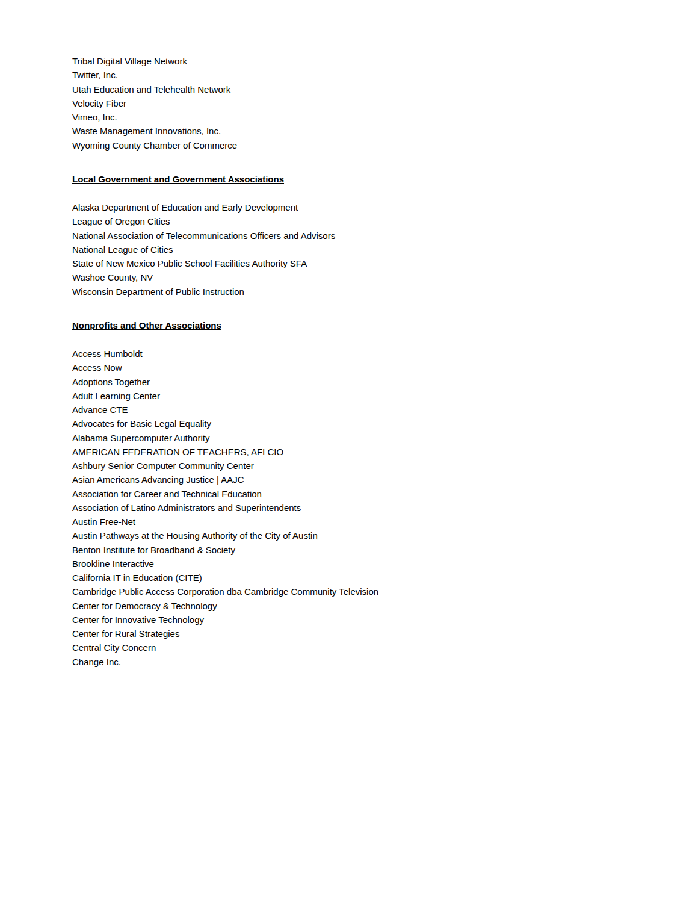Tribal Digital Village Network
Twitter, Inc.
Utah Education and Telehealth Network
Velocity Fiber
Vimeo, Inc.
Waste Management Innovations, Inc.
Wyoming County Chamber of Commerce
Local Government and Government Associations
Alaska Department of Education and Early Development
League of Oregon Cities
National Association of Telecommunications Officers and Advisors
National League of Cities
State of New Mexico Public School Facilities Authority SFA
Washoe County, NV
Wisconsin Department of Public Instruction
Nonprofits and Other Associations
Access Humboldt
Access Now
Adoptions Together
Adult Learning Center
Advance CTE
Advocates for Basic Legal Equality
Alabama Supercomputer Authority
AMERICAN FEDERATION OF TEACHERS, AFLCIO
Ashbury Senior Computer Community Center
Asian Americans Advancing Justice | AAJC
Association for Career and Technical Education
Association of Latino Administrators and Superintendents
Austin Free-Net
Austin Pathways at the Housing Authority of the City of Austin
Benton Institute for Broadband & Society
Brookline Interactive
California IT in Education (CITE)
Cambridge Public Access Corporation dba Cambridge Community Television
Center for Democracy & Technology
Center for Innovative Technology
Center for Rural Strategies
Central City Concern
Change Inc.